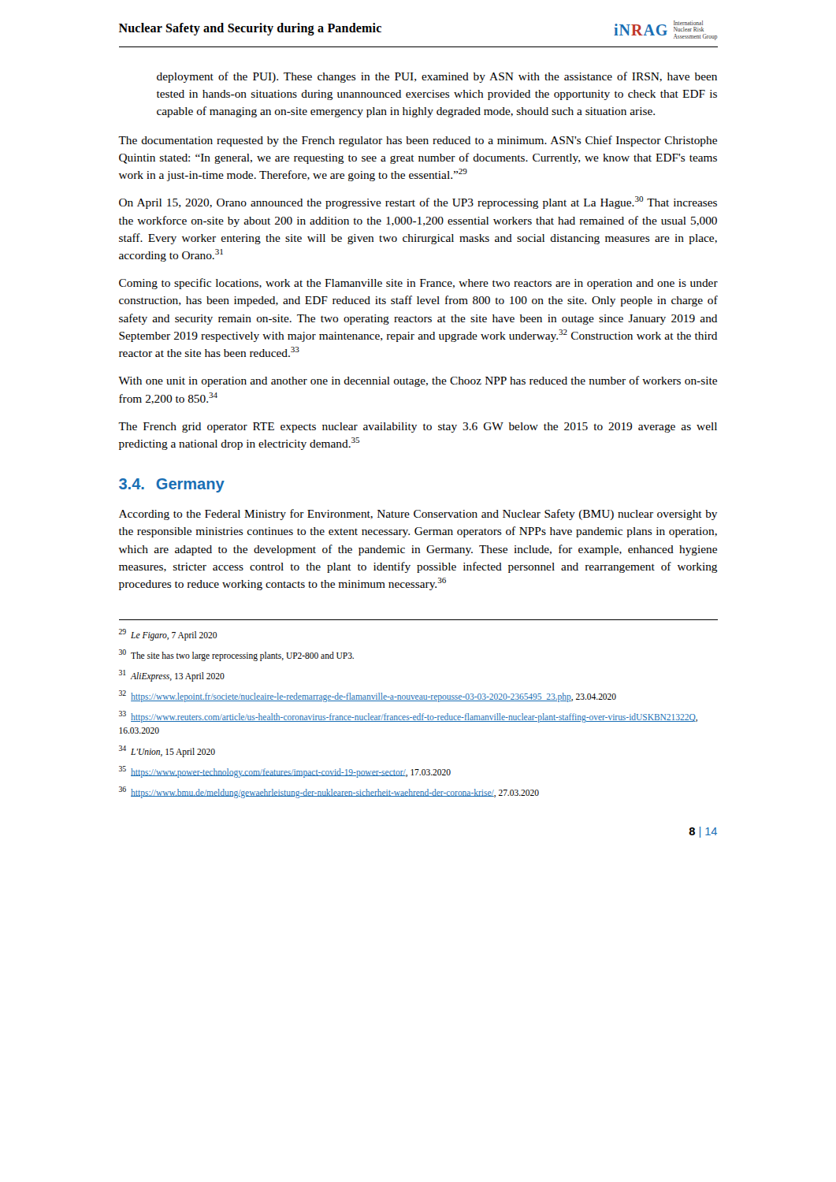Nuclear Safety and Security during a Pandemic
iNRAG International
Nuclear Risk
Assessment Group
deployment of the PUI). These changes in the PUI, examined by ASN with the assistance of IRSN, have been tested in hands-on situations during unannounced exercises which provided the opportunity to check that EDF is capable of managing an on-site emergency plan in highly degraded mode, should such a situation arise.
The documentation requested by the French regulator has been reduced to a minimum. ASN's Chief Inspector Christophe Quintin stated: “In general, we are requesting to see a great number of documents. Currently, we know that EDF's teams work in a just-in-time mode. Therefore, we are going to the essential.”29
On April 15, 2020, Orano announced the progressive restart of the UP3 reprocessing plant at La Hague.30 That increases the workforce on-site by about 200 in addition to the 1,000-1,200 essential workers that had remained of the usual 5,000 staff. Every worker entering the site will be given two chirurgical masks and social distancing measures are in place, according to Orano.31
Coming to specific locations, work at the Flamanville site in France, where two reactors are in operation and one is under construction, has been impeded, and EDF reduced its staff level from 800 to 100 on the site. Only people in charge of safety and security remain on-site. The two operating reactors at the site have been in outage since January 2019 and September 2019 respectively with major maintenance, repair and upgrade work underway.32 Construction work at the third reactor at the site has been reduced.33
With one unit in operation and another one in decennial outage, the Chooz NPP has reduced the number of workers on-site from 2,200 to 850.34
The French grid operator RTE expects nuclear availability to stay 3.6 GW below the 2015 to 2019 average as well predicting a national drop in electricity demand.35
3.4. Germany
According to the Federal Ministry for Environment, Nature Conservation and Nuclear Safety (BMU) nuclear oversight by the responsible ministries continues to the extent necessary. German operators of NPPs have pandemic plans in operation, which are adapted to the development of the pandemic in Germany. These include, for example, enhanced hygiene measures, stricter access control to the plant to identify possible infected personnel and rearrangement of working procedures to reduce working contacts to the minimum necessary.36
29 Le Figaro, 7 April 2020
30 The site has two large reprocessing plants, UP2-800 and UP3.
31 AliExpress, 13 April 2020
32 https://www.lepoint.fr/societe/nucleaire-le-redemarrage-de-flamanville-a-nouveau-repousse-03-03-2020-2365495_23.php, 23.04.2020
33 https://www.reuters.com/article/us-health-coronavirus-france-nuclear/frances-edf-to-reduce-flamanville-nuclear-plant-staffing-over-virus-idUSKBN21322Q, 16.03.2020
34 L'Union, 15 April 2020
35 https://www.power-technology.com/features/impact-covid-19-power-sector/, 17.03.2020
36 https://www.bmu.de/meldung/gewaehrleistung-der-nuklearen-sicherheit-waehrend-der-corona-krise/, 27.03.2020
8|14